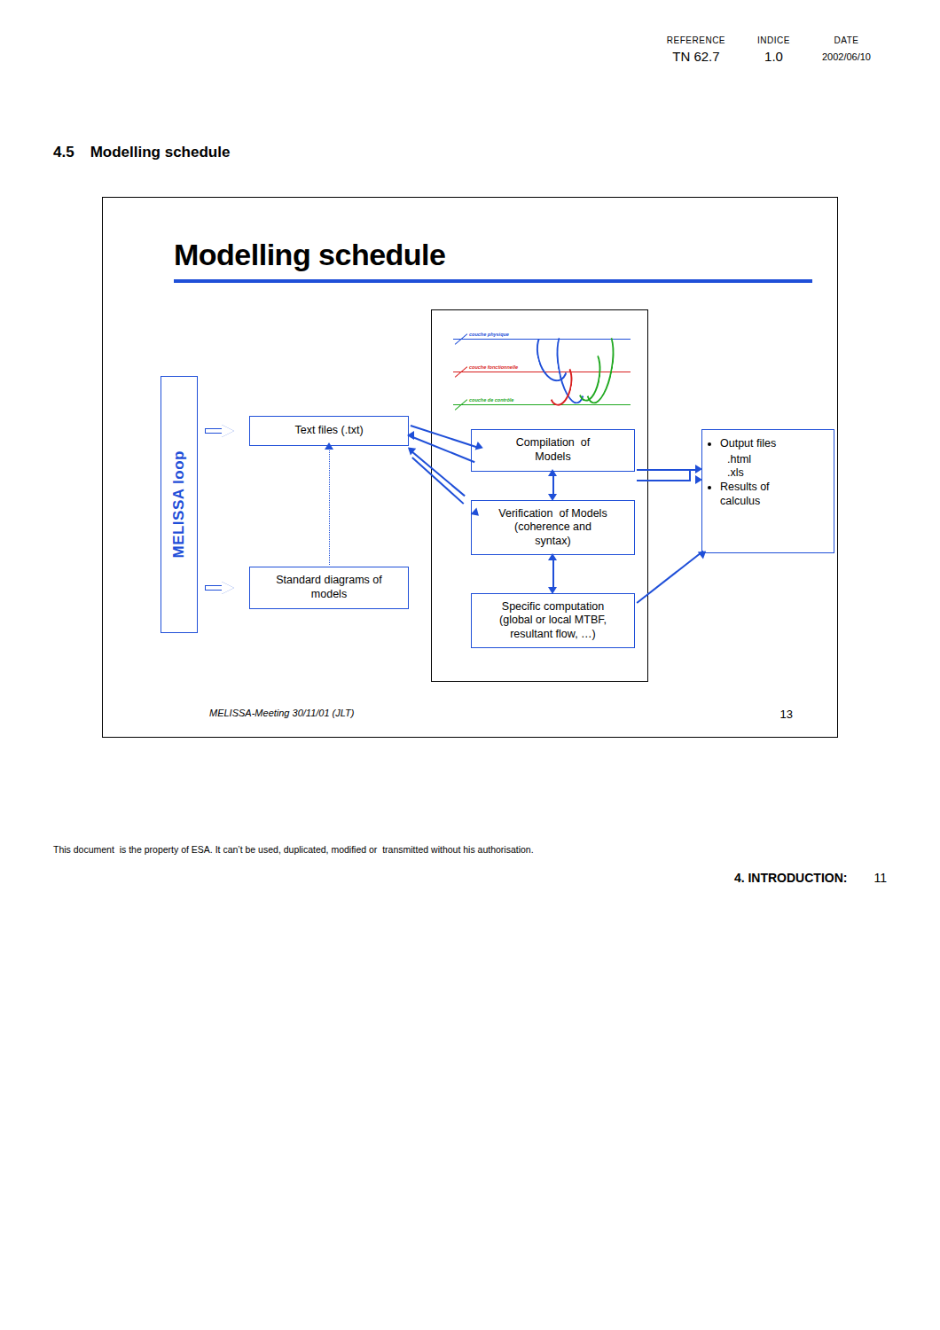| REFERENCE | INDICE | DATE |
| --- | --- | --- |
| TN 62.7 | 1.0 | 2002/06/10 |
4.5 Modelling schedule
Modelling schedule
MELISSA loop
Text files (.txt)
Standard diagrams of
models
couche physique
couche fonctionnelle
couche de contrôle
Compilation of
Models
Verification of Models
(coherence and
syntax)
Specific computation
(global or local MTBF,
resultant flow, …)
Output files
.html
.xls
Results of
calculus
MELISSA-Meeting 30/11/01 (JLT)
13
This document is the property of ESA. It can’t be used, duplicated, modified or transmitted without his authorisation.
4. INTRODUCTION:11